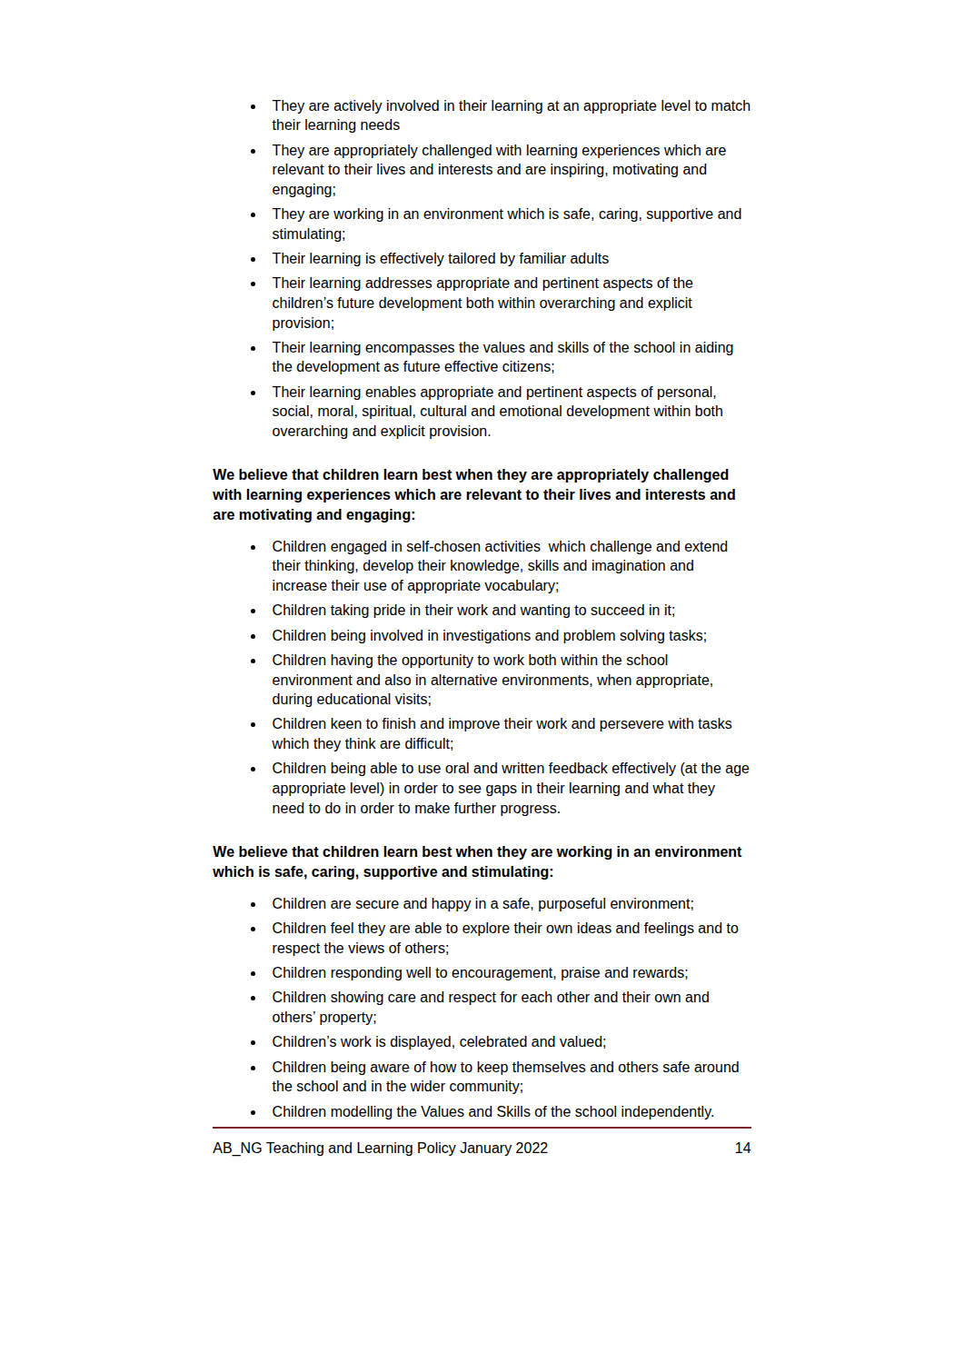They are actively involved in their learning at an appropriate level to match their learning needs
They are appropriately challenged with learning experiences which are relevant to their lives and interests and are inspiring, motivating and engaging;
They are working in an environment which is safe, caring, supportive and stimulating;
Their learning is effectively tailored by familiar adults
Their learning addresses appropriate and pertinent aspects of the children’s future development both within overarching and explicit provision;
Their learning encompasses the values and skills of the school in aiding the development as future effective citizens;
Their learning enables appropriate and pertinent aspects of personal, social, moral, spiritual, cultural and emotional development within both overarching and explicit provision.
We believe that children learn best when they are appropriately challenged with learning experiences which are relevant to their lives and interests and are motivating and engaging:
Children engaged in self-chosen activities which challenge and extend their thinking, develop their knowledge, skills and imagination and increase their use of appropriate vocabulary;
Children taking pride in their work and wanting to succeed in it;
Children being involved in investigations and problem solving tasks;
Children having the opportunity to work both within the school environment and also in alternative environments, when appropriate, during educational visits;
Children keen to finish and improve their work and persevere with tasks which they think are difficult;
Children being able to use oral and written feedback effectively (at the age appropriate level) in order to see gaps in their learning and what they need to do in order to make further progress.
We believe that children learn best when they are working in an environment which is safe, caring, supportive and stimulating:
Children are secure and happy in a safe, purposeful environment;
Children feel they are able to explore their own ideas and feelings and to respect the views of others;
Children responding well to encouragement, praise and rewards;
Children showing care and respect for each other and their own and others’ property;
Children’s work is displayed, celebrated and valued;
Children being aware of how to keep themselves and others safe around the school and in the wider community;
Children modelling the Values and Skills of the school independently.
AB_NG Teaching and Learning Policy January 2022
14